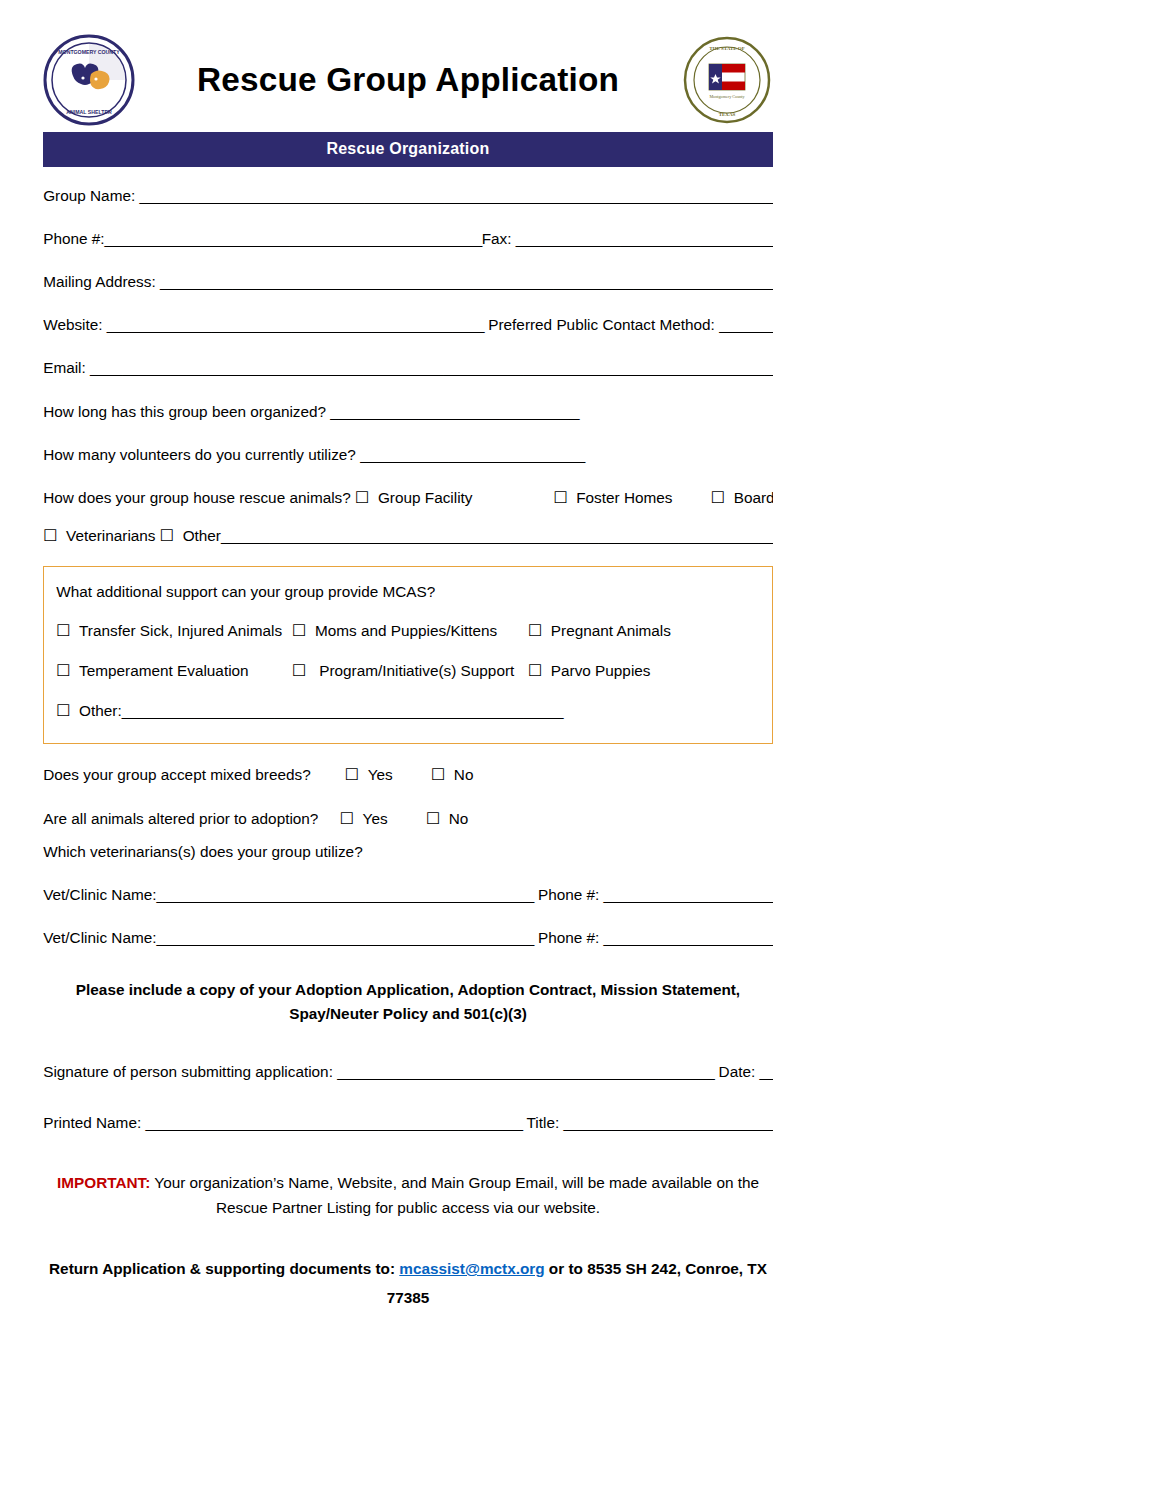MONTGOMERY COUNTY ANIMAL SHELTER
Rescue Group Application
THE STATE OF TEXAS Montgomery County
Rescue Organization
Group Name: _______________________________________________________________________________________________
Phone #:_______________________________________________Fax: _______________________________________________
Mailing Address: ___________________________________________________________________________________________
Website: _______________________________________________ Preferred Public Contact Method: _______________________________
Email: _____________________________________________________________________________________________________
How long has this group been organized? _______________________________
How many volunteers do you currently utilize? ____________________________
How does your group house rescue animals? ☐ Group Facility ☐ Foster Homes ☐ Boarding Facility
☐ Veterinarians ☐ Other_______________________________________________________________________
What additional support can your group provide MCAS?
☐ Transfer Sick, Injured Animals
☐ Moms and Puppies/Kittens
☐ Pregnant Animals
☐ Temperament Evaluation
☐ Program/Initiative(s) Support
☐ Parvo Puppies
☐ Other:_______________________________________________________
Does your group accept mixed breeds? ☐ Yes ☐ No
Are all animals altered prior to adoption? ☐ Yes ☐ No
Which veterinarians(s) does your group utilize?
Vet/Clinic Name:_______________________________________________ Phone #: _________________________________
Vet/Clinic Name:_______________________________________________ Phone #: _________________________________
Please include a copy of your Adoption Application, Adoption Contract, Mission Statement, Spay/Neuter Policy and 501(c)(3)
Signature of person submitting application: _______________________________________________ Date: ____________________
Printed Name: _______________________________________________ Title: _________________________________________
IMPORTANT: Your organization’s Name, Website, and Main Group Email, will be made available on the Rescue Partner Listing for public access via our website.
Return Application & supporting documents to: mcassist@mctx.org or to 8535 SH 242, Conroe, TX 77385